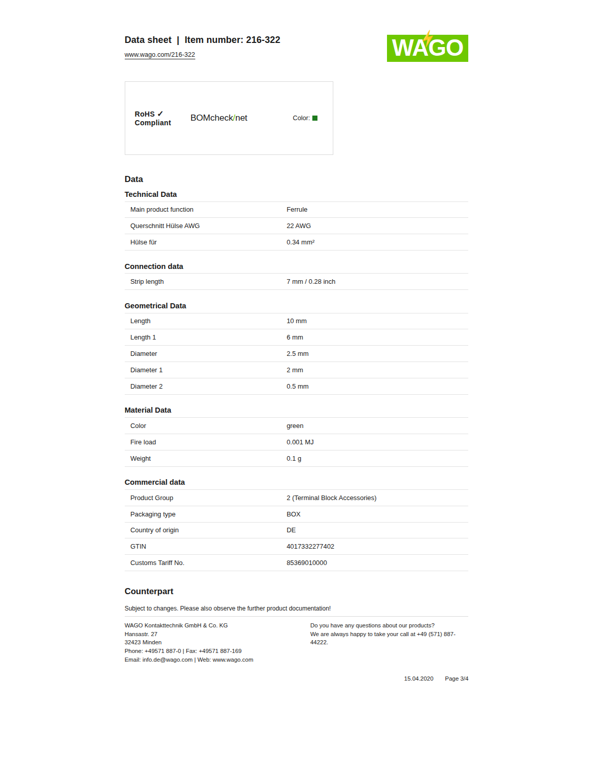Data sheet | Item number: 216-322
www.wago.com/216-322
⚡WAGO
RoHS✓
Compliant
BOM check/net
Color:
Data
Technical Data
| Main product function | Ferrule |
| Querschnitt Hülse AWG | 22 AWG |
| Hülse für | 0.34 mm² |
Connection data
| Strip length | 7 mm / 0.28 inch |
Geometrical Data
| Length | 10 mm |
| Length 1 | 6 mm |
| Diameter | 2.5 mm |
| Diameter 1 | 2 mm |
| Diameter 2 | 0.5 mm |
Material Data
| Color | green |
| Fire load | 0.001 MJ |
| Weight | 0.1 g |
Commercial data
| Product Group | 2 (Terminal Block Accessories) |
| Packaging type | BOX |
| Country of origin | DE |
| GTIN | 4017332277402 |
| Customs Tariff No. | 85369010000 |
Counterpart
Subject to changes. Please also observe the further product documentation!
WAGO Kontakttechnik GmbH & Co. KG
Hansastr. 27
32423 Minden
Phone: +49571 887-0 | Fax: +49571 887-169
Email: info.de@wago.com | Web: www.wago.com
Do you have any questions about our products?
We are always happy to take your call at +49 (571) 887-44222.
15.04.2020 Page 3/4